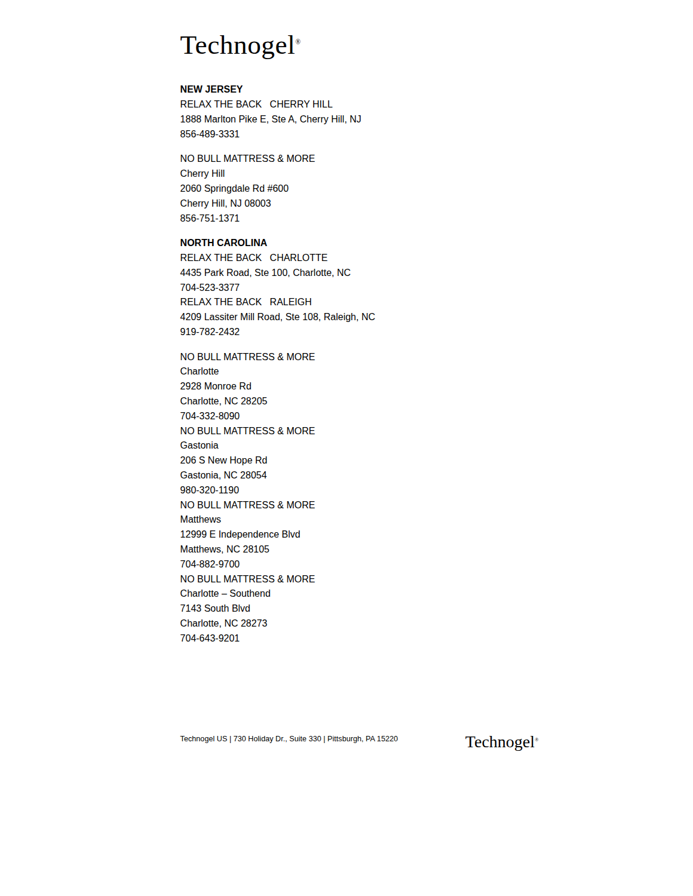Technogel®
NEW JERSEY
RELAX THE BACK CHERRY HILL
1888 Marlton Pike E, Ste A, Cherry Hill, NJ
856-489-3331
NO BULL MATTRESS & MORE
Cherry Hill
2060 Springdale Rd #600
Cherry Hill, NJ 08003
856-751-1371
NORTH CAROLINA
RELAX THE BACK CHARLOTTE
4435 Park Road, Ste 100, Charlotte, NC
704-523-3377
RELAX THE BACK RALEIGH
4209 Lassiter Mill Road, Ste 108, Raleigh, NC
919-782-2432
NO BULL MATTRESS & MORE
Charlotte
2928 Monroe Rd
Charlotte, NC 28205
704-332-8090
NO BULL MATTRESS & MORE
Gastonia
206 S New Hope Rd
Gastonia, NC 28054
980-320-1190
NO BULL MATTRESS & MORE
Matthews
12999 E Independence Blvd
Matthews, NC 28105
704-882-9700
NO BULL MATTRESS & MORE
Charlotte – Southend
7143 South Blvd
Charlotte, NC 28273
704-643-9201
Technogel US | 730 Holiday Dr., Suite 330 | Pittsburgh, PA 15220
Technogel®